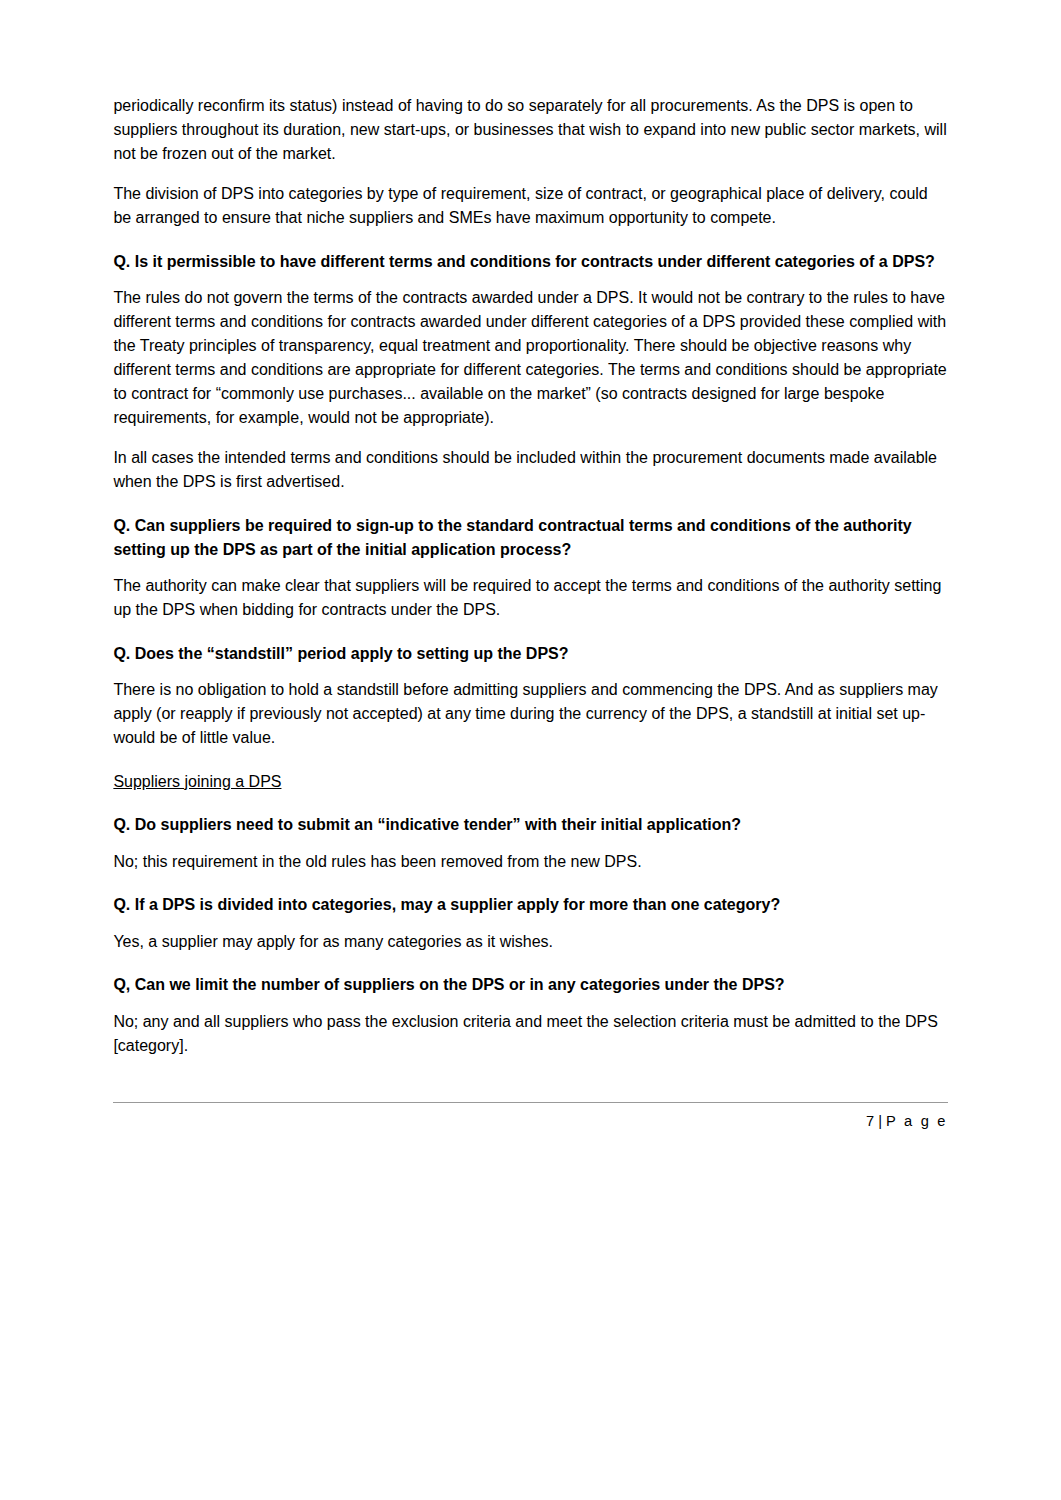periodically reconfirm its status) instead of having to do so separately for all procurements. As the DPS is open to suppliers throughout its duration, new start-ups, or businesses that wish to expand into new public sector markets, will not be frozen out of the market.
The division of DPS into categories by type of requirement, size of contract, or geographical place of delivery, could be arranged to ensure that niche suppliers and SMEs have maximum opportunity to compete.
Q. Is it permissible to have different terms and conditions for contracts under different categories of a DPS?
The rules do not govern the terms of the contracts awarded under a DPS. It would not be contrary to the rules to have different terms and conditions for contracts awarded under different categories of a DPS provided these complied with the Treaty principles of transparency, equal treatment and proportionality. There should be objective reasons why different terms and conditions are appropriate for different categories. The terms and conditions should be appropriate to contract for “commonly use purchases... available on the market” (so contracts designed for large bespoke requirements, for example, would not be appropriate).
In all cases the intended terms and conditions should be included within the procurement documents made available when the DPS is first advertised.
Q. Can suppliers be required to sign-up to the standard contractual terms and conditions of the authority setting up the DPS as part of the initial application process?
The authority can make clear that suppliers will be required to accept the terms and conditions of the authority setting up the DPS when bidding for contracts under the DPS.
Q. Does the “standstill” period apply to setting up the DPS?
There is no obligation to hold a standstill before admitting suppliers and commencing the DPS. And as suppliers may apply (or reapply if previously not accepted) at any time during the currency of the DPS, a standstill at initial set up-would be of little value.
Suppliers joining a DPS
Q. Do suppliers need to submit an “indicative tender” with their initial application?
No; this requirement in the old rules has been removed from the new DPS.
Q. If a DPS is divided into categories, may a supplier apply for more than one category?
Yes, a supplier may apply for as many categories as it wishes.
Q, Can we limit the number of suppliers on the DPS or in any categories under the DPS?
No; any and all suppliers who pass the exclusion criteria and meet the selection criteria must be admitted to the DPS [category].
7 | P a g e